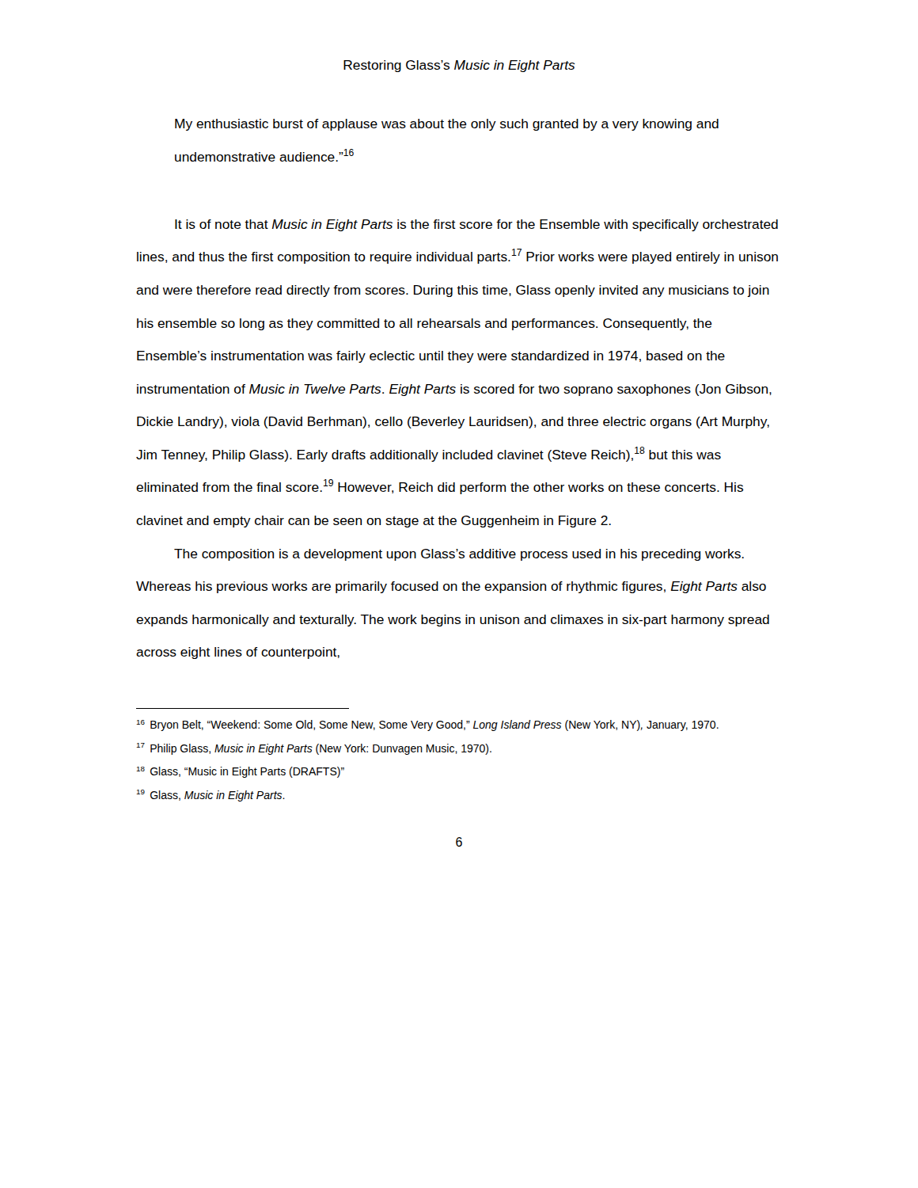Restoring Glass’s Music in Eight Parts
My enthusiastic burst of applause was about the only such granted by a very knowing and undemonstrative audience.”16
It is of note that Music in Eight Parts is the first score for the Ensemble with specifically orchestrated lines, and thus the first composition to require individual parts.17 Prior works were played entirely in unison and were therefore read directly from scores. During this time, Glass openly invited any musicians to join his ensemble so long as they committed to all rehearsals and performances. Consequently, the Ensemble’s instrumentation was fairly eclectic until they were standardized in 1974, based on the instrumentation of Music in Twelve Parts. Eight Parts is scored for two soprano saxophones (Jon Gibson, Dickie Landry), viola (David Berhman), cello (Beverley Lauridsen), and three electric organs (Art Murphy, Jim Tenney, Philip Glass). Early drafts additionally included clavinet (Steve Reich),18 but this was eliminated from the final score.19 However, Reich did perform the other works on these concerts. His clavinet and empty chair can be seen on stage at the Guggenheim in Figure 2.
The composition is a development upon Glass’s additive process used in his preceding works. Whereas his previous works are primarily focused on the expansion of rhythmic figures, Eight Parts also expands harmonically and texturally. The work begins in unison and climaxes in six-part harmony spread across eight lines of counterpoint,
16 Bryon Belt, “Weekend: Some Old, Some New, Some Very Good,” Long Island Press (New York, NY), January, 1970.
17 Philip Glass, Music in Eight Parts (New York: Dunvagen Music, 1970).
18 Glass, “Music in Eight Parts (DRAFTS)”
19 Glass, Music in Eight Parts.
6